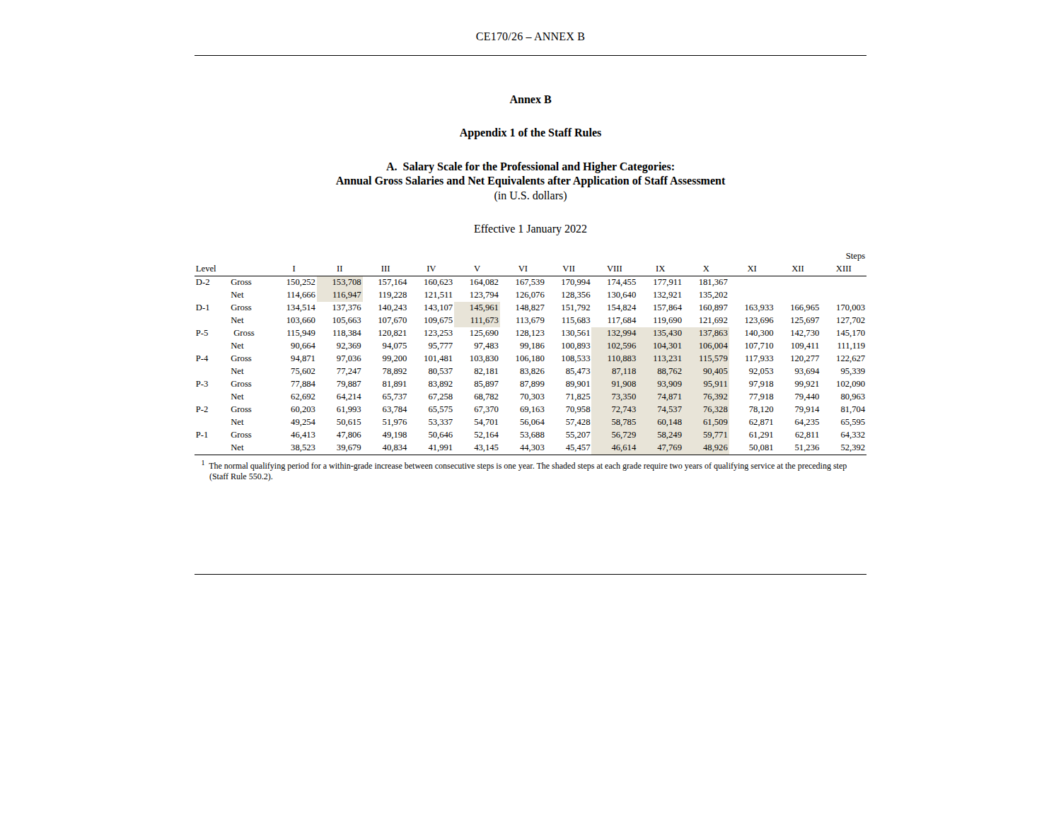CE170/26 – ANNEX B
Annex B
Appendix 1 of the Staff Rules
A. Salary Scale for the Professional and Higher Categories:
Annual Gross Salaries and Net Equivalents after Application of Staff Assessment
(in U.S. dollars)
Effective 1 January 2022
| | Steps |
| Level | | I | II | III | IV | V | VI | VII | VIII | IX | X | XI | XII | XIII |
| D-2 | Gross | 150,252 | 153,708 | 157,164 | 160,623 | 164,082 | 167,539 | 170,994 | 174,455 | 177,911 | 181,367 | | | |
| | Net | 114,666 | 116,947 | 119,228 | 121,511 | 123,794 | 126,076 | 128,356 | 130,640 | 132,921 | 135,202 | | | |
| D-1 | Gross | 134,514 | 137,376 | 140,243 | 143,107 | 145,961 | 148,827 | 151,792 | 154,824 | 157,864 | 160,897 | 163,933 | 166,965 | 170,003 |
| | Net | 103,660 | 105,663 | 107,670 | 109,675 | 111,673 | 113,679 | 115,683 | 117,684 | 119,690 | 121,692 | 123,696 | 125,697 | 127,702 |
| P-5 | Gross | 115,949 | 118,384 | 120,821 | 123,253 | 125,690 | 128,123 | 130,561 | 132,994 | 135,430 | 137,863 | 140,300 | 142,730 | 145,170 |
| | Net | 90,664 | 92,369 | 94,075 | 95,777 | 97,483 | 99,186 | 100,893 | 102,596 | 104,301 | 106,004 | 107,710 | 109,411 | 111,119 |
| P-4 | Gross | 94,871 | 97,036 | 99,200 | 101,481 | 103,830 | 106,180 | 108,533 | 110,883 | 113,231 | 115,579 | 117,933 | 120,277 | 122,627 |
| | Net | 75,602 | 77,247 | 78,892 | 80,537 | 82,181 | 83,826 | 85,473 | 87,118 | 88,762 | 90,405 | 92,053 | 93,694 | 95,339 |
| P-3 | Gross | 77,884 | 79,887 | 81,891 | 83,892 | 85,897 | 87,899 | 89,901 | 91,908 | 93,909 | 95,911 | 97,918 | 99,921 | 102,090 |
| | Net | 62,692 | 64,214 | 65,737 | 67,258 | 68,782 | 70,303 | 71,825 | 73,350 | 74,871 | 76,392 | 77,918 | 79,440 | 80,963 |
| P-2 | Gross | 60,203 | 61,993 | 63,784 | 65,575 | 67,370 | 69,163 | 70,958 | 72,743 | 74,537 | 76,328 | 78,120 | 79,914 | 81,704 |
| | Net | 49,254 | 50,615 | 51,976 | 53,337 | 54,701 | 56,064 | 57,428 | 58,785 | 60,148 | 61,509 | 62,871 | 64,235 | 65,595 |
| P-1 | Gross | 46,413 | 47,806 | 49,198 | 50,646 | 52,164 | 53,688 | 55,207 | 56,729 | 58,249 | 59,771 | 61,291 | 62,811 | 64,332 |
| | Net | 38,523 | 39,679 | 40,834 | 41,991 | 43,145 | 44,303 | 45,457 | 46,614 | 47,769 | 48,926 | 50,081 | 51,236 | 52,392 |
1 The normal qualifying period for a within-grade increase between consecutive steps is one year. The shaded steps at each grade require two years of qualifying service at the preceding step (Staff Rule 550.2).